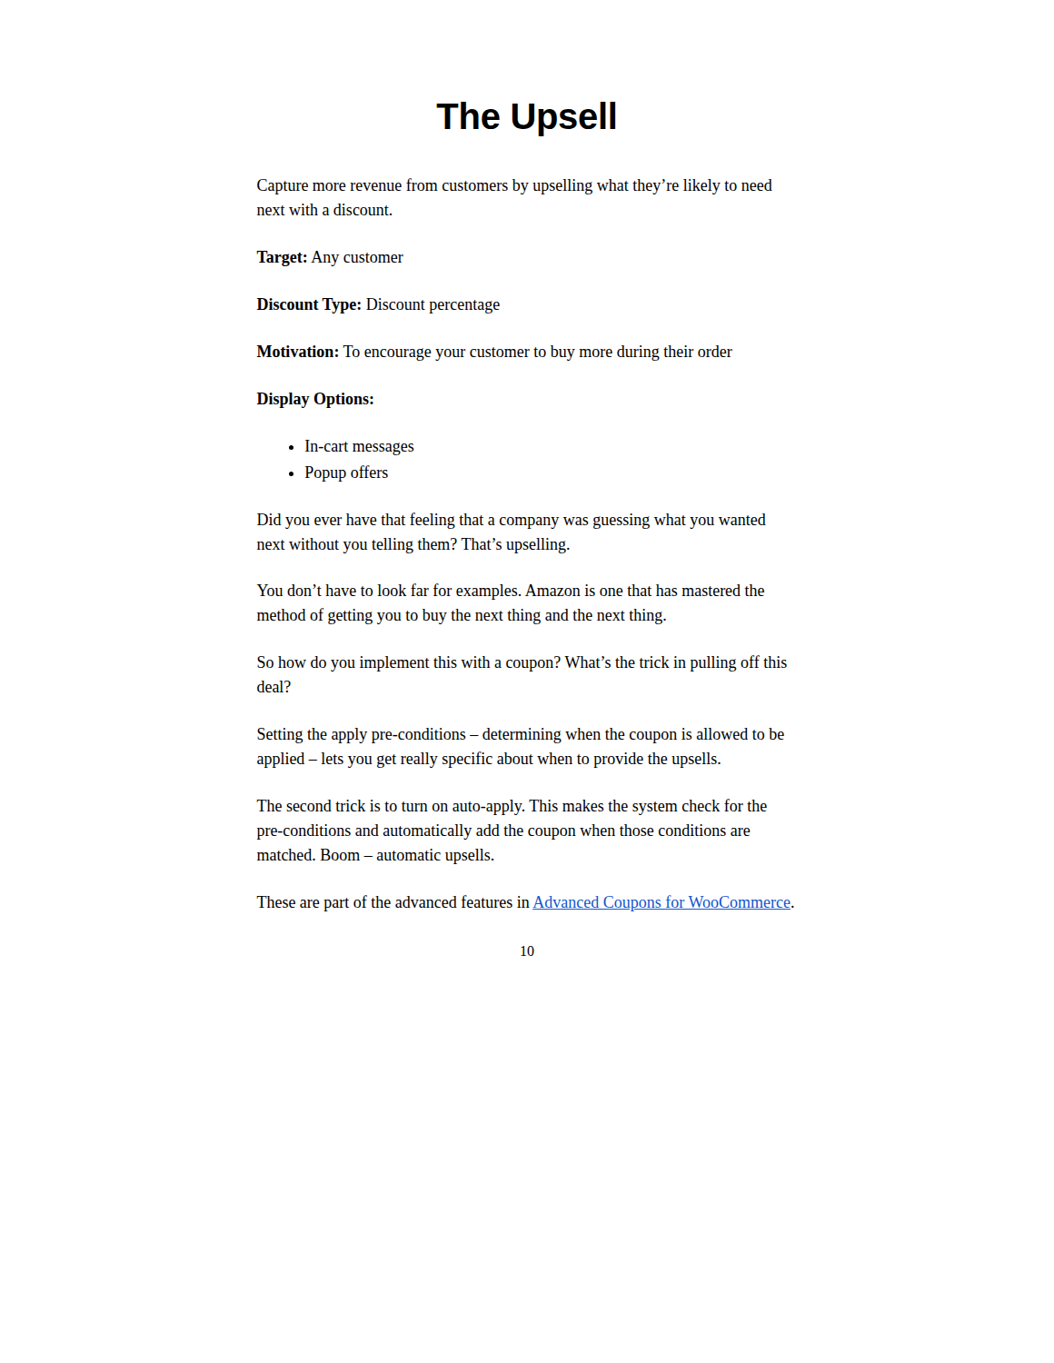The Upsell
Capture more revenue from customers by upselling what they’re likely to need next with a discount.
Target: Any customer
Discount Type: Discount percentage
Motivation: To encourage your customer to buy more during their order
Display Options:
In-cart messages
Popup offers
Did you ever have that feeling that a company was guessing what you wanted next without you telling them? That’s upselling.
You don’t have to look far for examples. Amazon is one that has mastered the method of getting you to buy the next thing and the next thing.
So how do you implement this with a coupon? What’s the trick in pulling off this deal?
Setting the apply pre-conditions – determining when the coupon is allowed to be applied – lets you get really specific about when to provide the upsells.
The second trick is to turn on auto-apply. This makes the system check for the pre-conditions and automatically add the coupon when those conditions are matched. Boom – automatic upsells.
These are part of the advanced features in Advanced Coupons for WooCommerce.
10